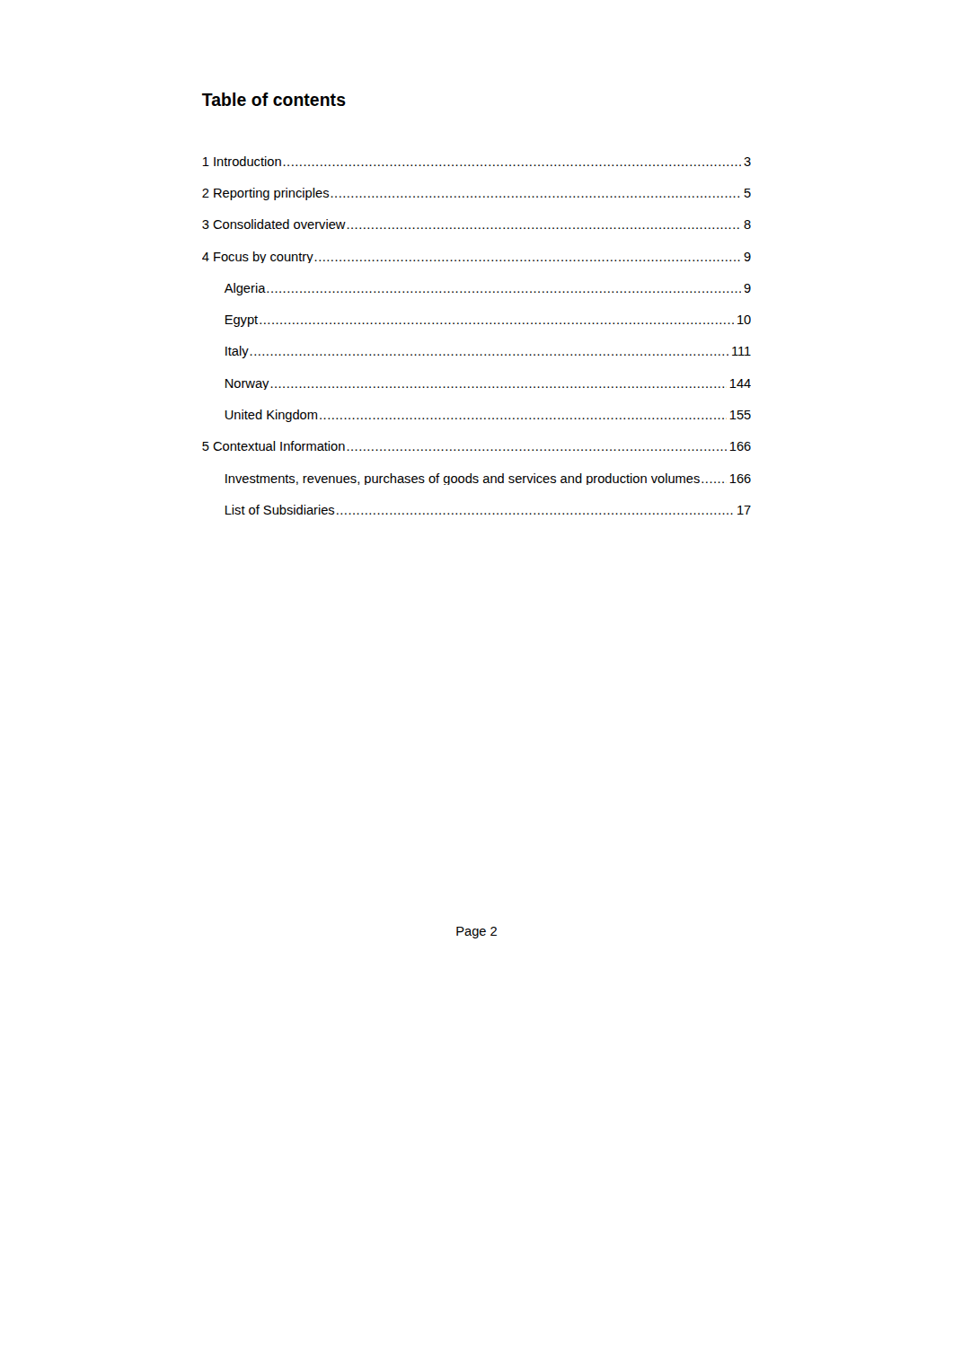Table of contents
1 Introduction ........................................................................................................................................... 3
2 Reporting principles ............................................................................................................................. 5
3 Consolidated overview ......................................................................................................................... 8
4 Focus by country .................................................................................................................................. 9
Algeria ......................................................................................................................................... 9
Egypt ....................................................................................................................................... 10
Italy ....................................................................................................................................... 111
Norway ..................................................................................................................................... 144
United Kingdom ....................................................................................................................... 155
5 Contextual Information ..................................................................................................................... 166
Investments, revenues, purchases of goods and services and production volumes ................................ 166
List of Subsidiaries ................................................................................................................. 17
Page 2